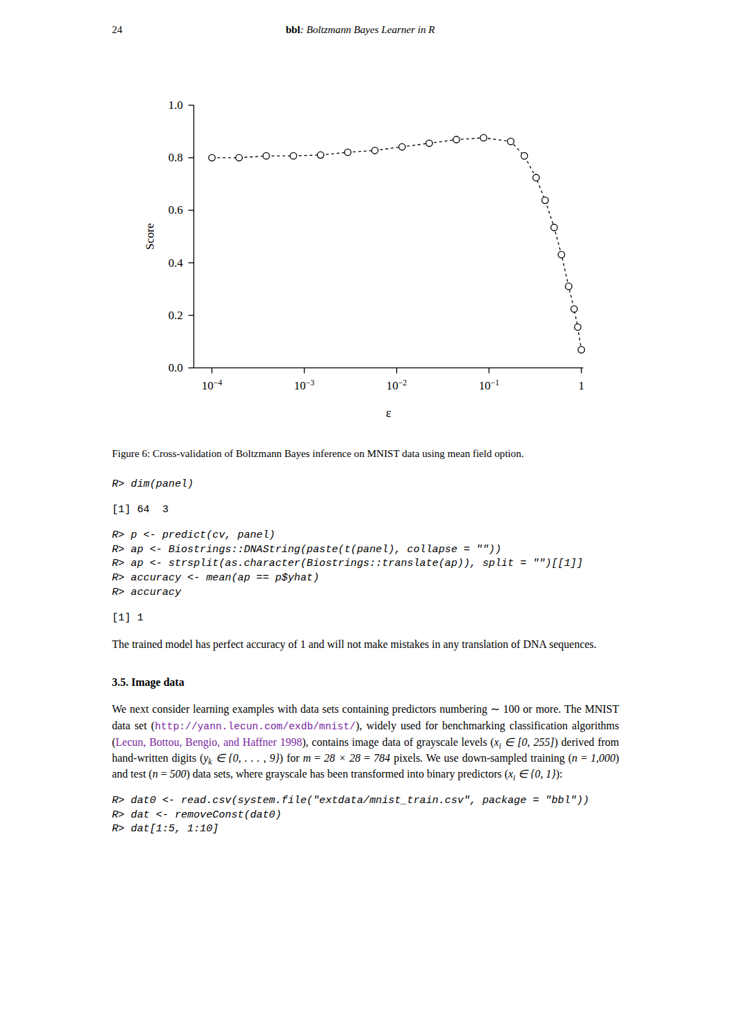24 bbl: Boltzmann Bayes Learner in R
0.0 0.2 0.4 0.6 0.8 1.0 10−4 10−3 10−2 10−1 1 ε Score
Figure 6: Cross-validation of Boltzmann Bayes inference on MNIST data using mean field option.
R> dim(panel)
[1] 64  3
R> p <- predict(cv, panel)
R> ap <- Biostrings::DNAString(paste(t(panel), collapse = ""))
R> ap <- strsplit(as.character(Biostrings::translate(ap)), split = "")[[1]]
R> accuracy <- mean(ap == p$yhat)
R> accuracy
[1] 1
The trained model has perfect accuracy of 1 and will not make mistakes in any translation of DNA sequences.
3.5. Image data
We next consider learning examples with data sets containing predictors numbering ∼ 100 or more. The MNIST data set (http://yann.lecun.com/exdb/mnist/), widely used for benchmarking classification algorithms (Lecun, Bottou, Bengio, and Haffner 1998), contains image data of grayscale levels (xi ∈ [0, 255]) derived from hand-written digits (yk ∈ {0, . . . , 9}) for m = 28 × 28 = 784 pixels. We use down-sampled training (n = 1,000) and test (n = 500) data sets, where grayscale has been transformed into binary predictors (xi ∈ {0, 1}):
R> dat0 <- read.csv(system.file("extdata/mnist_train.csv", package = "bbl"))
R> dat <- removeConst(dat0)
R> dat[1:5, 1:10]